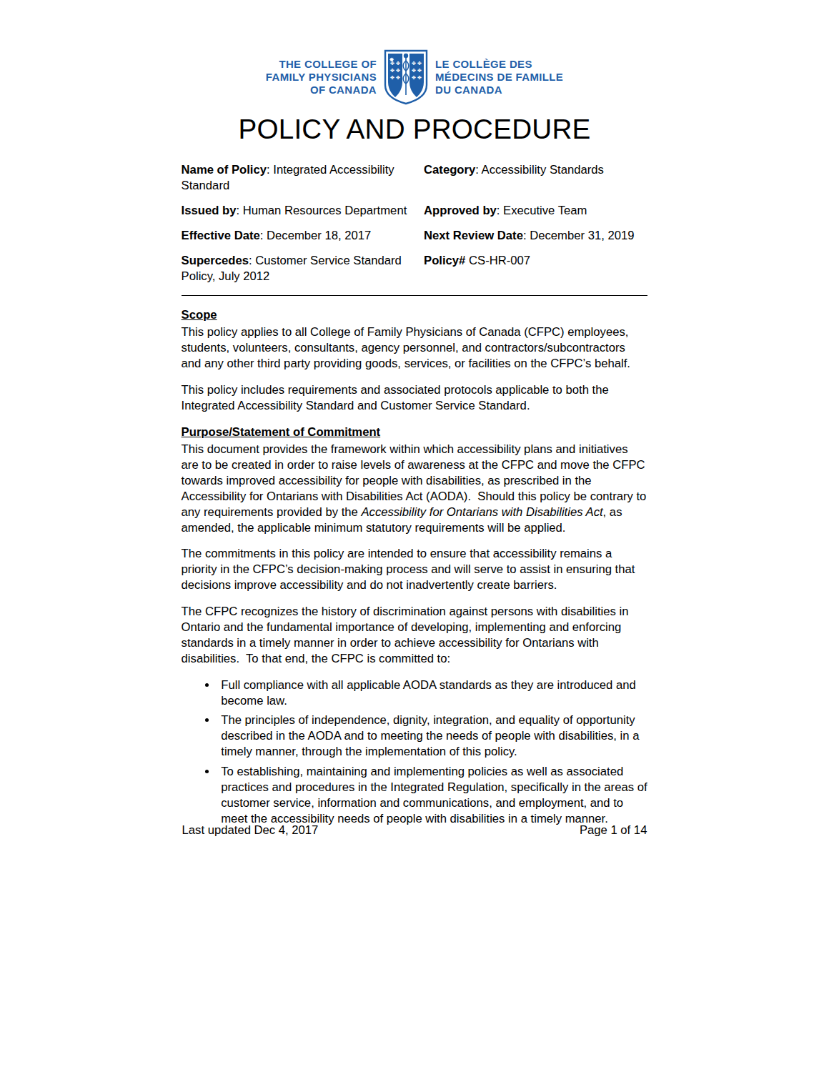| THE COLLEGE OF FAMILY PHYSICIANS OF CANADA | ✤ ✤ ✤ ✤ ✤ ✤ ✤ ✤ ✤ ✤ ✤ ✤ | LE COLLÈGE DES MÉDECINS DE FAMILLE DU CANADA |
POLICY AND PROCEDURE
| Name of Policy : Integrated Accessibility Standard | Category : Accessibility Standards |
| Issued by : Human Resources Department | Approved by : Executive Team |
| Effective Date : December 18, 2017 | Next Review Date : December 31, 2019 |
| Supercedes : Customer Service Standard Policy, July 2012 | Policy# CS-HR-007 |
Scope
This policy applies to all College of Family Physicians of Canada (CFPC) employees, students, volunteers, consultants, agency personnel, and contractors/subcontractors and any other third party providing goods, services, or facilities on the CFPC’s behalf.
This policy includes requirements and associated protocols applicable to both the Integrated Accessibility Standard and Customer Service Standard.
Purpose/Statement of Commitment
This document provides the framework within which accessibility plans and initiatives are to be created in order to raise levels of awareness at the CFPC and move the CFPC towards improved accessibility for people with disabilities, as prescribed in the Accessibility for Ontarians with Disabilities Act (AODA). Should this policy be contrary to any requirements provided by the Accessibility for Ontarians with Disabilities Act, as amended, the applicable minimum statutory requirements will be applied.
The commitments in this policy are intended to ensure that accessibility remains a priority in the CFPC’s decision-making process and will serve to assist in ensuring that decisions improve accessibility and do not inadvertently create barriers.
The CFPC recognizes the history of discrimination against persons with disabilities in Ontario and the fundamental importance of developing, implementing and enforcing standards in a timely manner in order to achieve accessibility for Ontarians with disabilities. To that end, the CFPC is committed to:
Full compliance with all applicable AODA standards as they are introduced and become law.
The principles of independence, dignity, integration, and equality of opportunity described in the AODA and to meeting the needs of people with disabilities, in a timely manner, through the implementation of this policy.
To establishing, maintaining and implementing policies as well as associated practices and procedures in the Integrated Regulation, specifically in the areas of customer service, information and communications, and employment, and to meet the accessibility needs of people with disabilities in a timely manner.
| Last updated Dec 4, 2017 | Page 1 of 14 |